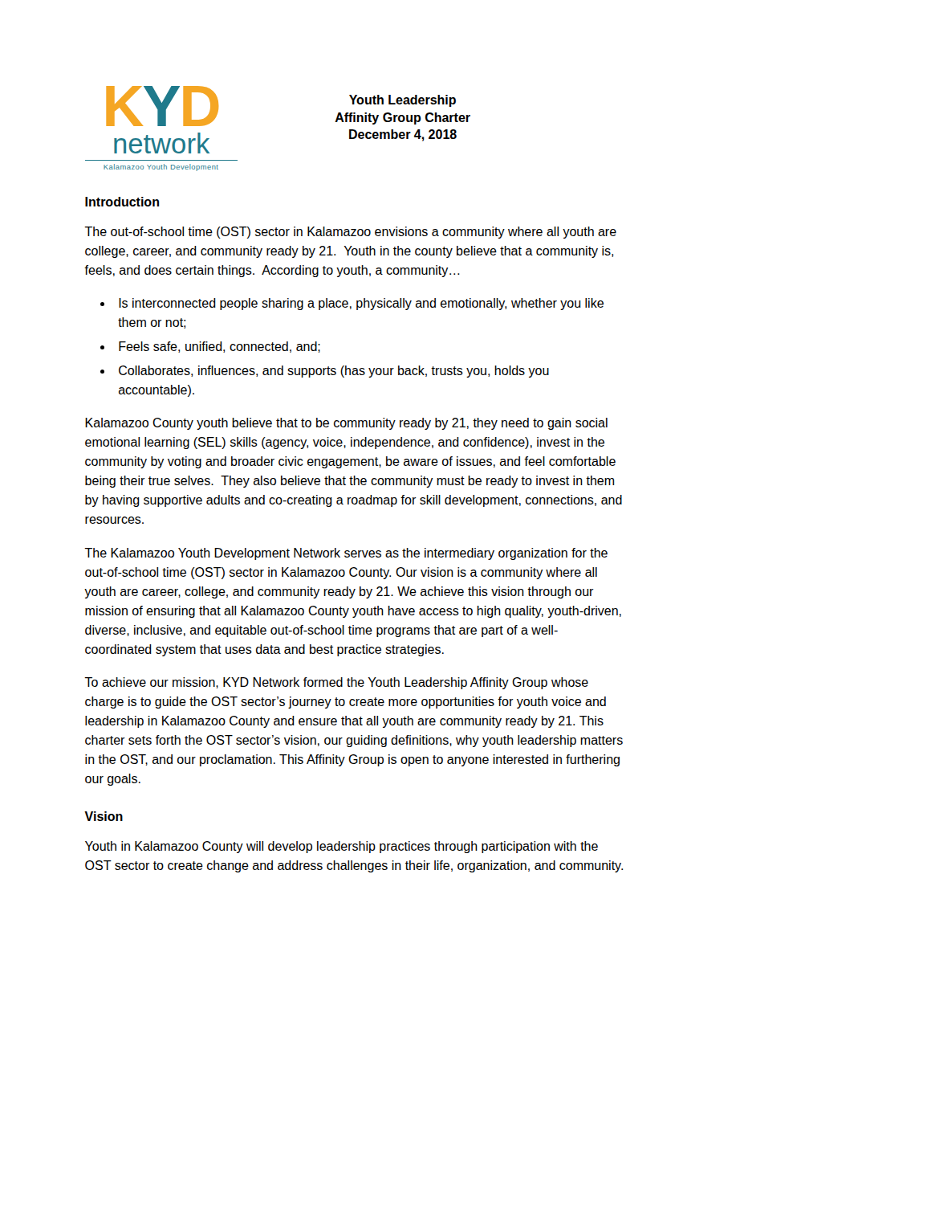KYD
network
Kalamazoo Youth Development
Youth Leadership
Affinity Group Charter
December 4, 2018
Introduction
The out-of-school time (OST) sector in Kalamazoo envisions a community where all youth are college, career, and community ready by 21. Youth in the county believe that a community is, feels, and does certain things. According to youth, a community…
Is interconnected people sharing a place, physically and emotionally, whether you like them or not;
Feels safe, unified, connected, and;
Collaborates, influences, and supports (has your back, trusts you, holds you accountable).
Kalamazoo County youth believe that to be community ready by 21, they need to gain social emotional learning (SEL) skills (agency, voice, independence, and confidence), invest in the community by voting and broader civic engagement, be aware of issues, and feel comfortable being their true selves. They also believe that the community must be ready to invest in them by having supportive adults and co-creating a roadmap for skill development, connections, and resources.
The Kalamazoo Youth Development Network serves as the intermediary organization for the out-of-school time (OST) sector in Kalamazoo County. Our vision is a community where all youth are career, college, and community ready by 21. We achieve this vision through our mission of ensuring that all Kalamazoo County youth have access to high quality, youth-driven, diverse, inclusive, and equitable out-of-school time programs that are part of a well-coordinated system that uses data and best practice strategies.
To achieve our mission, KYD Network formed the Youth Leadership Affinity Group whose charge is to guide the OST sector’s journey to create more opportunities for youth voice and leadership in Kalamazoo County and ensure that all youth are community ready by 21. This charter sets forth the OST sector’s vision, our guiding definitions, why youth leadership matters in the OST, and our proclamation. This Affinity Group is open to anyone interested in furthering our goals.
Vision
Youth in Kalamazoo County will develop leadership practices through participation with the OST sector to create change and address challenges in their life, organization, and community.